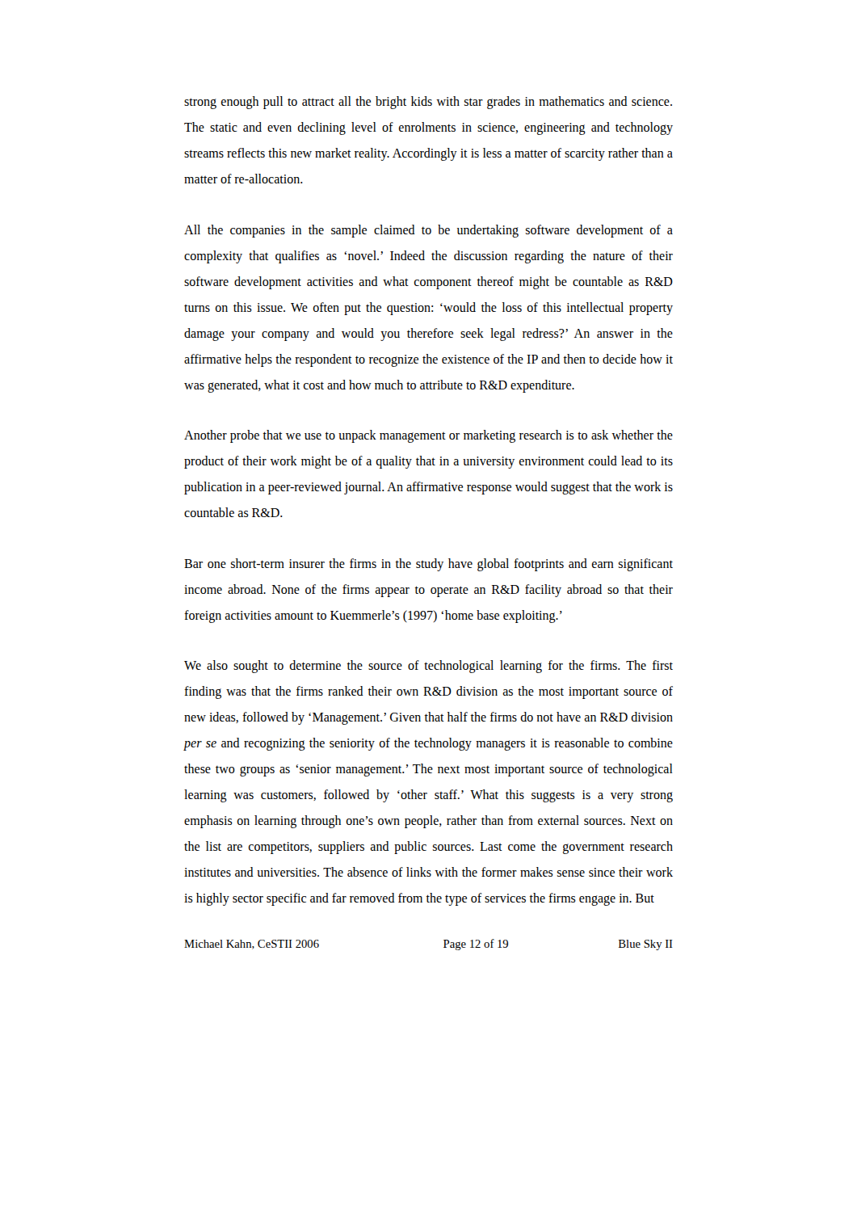strong enough pull to attract all the bright kids with star grades in mathematics and science. The static and even declining level of enrolments in science, engineering and technology streams reflects this new market reality. Accordingly it is less a matter of scarcity rather than a matter of re-allocation.
All the companies in the sample claimed to be undertaking software development of a complexity that qualifies as ‘novel.’ Indeed the discussion regarding the nature of their software development activities and what component thereof might be countable as R&D turns on this issue. We often put the question: ‘would the loss of this intellectual property damage your company and would you therefore seek legal redress?’ An answer in the affirmative helps the respondent to recognize the existence of the IP and then to decide how it was generated, what it cost and how much to attribute to R&D expenditure.
Another probe that we use to unpack management or marketing research is to ask whether the product of their work might be of a quality that in a university environment could lead to its publication in a peer-reviewed journal. An affirmative response would suggest that the work is countable as R&D.
Bar one short-term insurer the firms in the study have global footprints and earn significant income abroad. None of the firms appear to operate an R&D facility abroad so that their foreign activities amount to Kuemmerle’s (1997) ‘home base exploiting.’
We also sought to determine the source of technological learning for the firms. The first finding was that the firms ranked their own R&D division as the most important source of new ideas, followed by ‘Management.’ Given that half the firms do not have an R&D division per se and recognizing the seniority of the technology managers it is reasonable to combine these two groups as ‘senior management.’ The next most important source of technological learning was customers, followed by ‘other staff.’ What this suggests is a very strong emphasis on learning through one’s own people, rather than from external sources. Next on the list are competitors, suppliers and public sources. Last come the government research institutes and universities. The absence of links with the former makes sense since their work is highly sector specific and far removed from the type of services the firms engage in. But
Michael Kahn, CeSTII 2006 Page 12 of 19 Blue Sky II